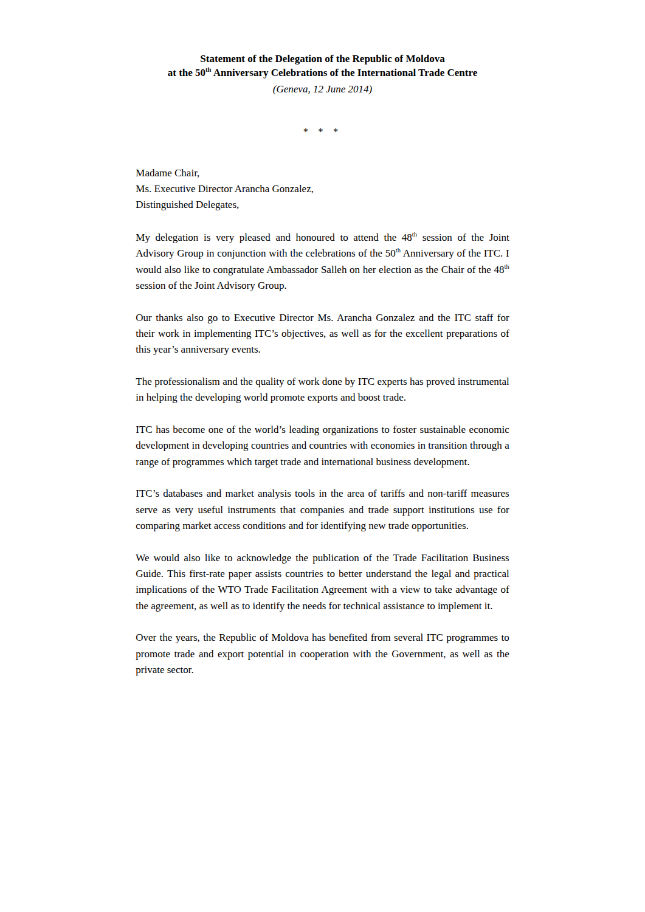Statement of the Delegation of the Republic of Moldova
at the 50th Anniversary Celebrations of the International Trade Centre
(Geneva, 12 June 2014)
* * *
Madame Chair,
Ms. Executive Director Arancha Gonzalez,
Distinguished Delegates,
My delegation is very pleased and honoured to attend the 48th session of the Joint Advisory Group in conjunction with the celebrations of the 50th Anniversary of the ITC. I would also like to congratulate Ambassador Salleh on her election as the Chair of the 48th session of the Joint Advisory Group.
Our thanks also go to Executive Director Ms. Arancha Gonzalez and the ITC staff for their work in implementing ITC’s objectives, as well as for the excellent preparations of this year’s anniversary events.
The professionalism and the quality of work done by ITC experts has proved instrumental in helping the developing world promote exports and boost trade.
ITC has become one of the world’s leading organizations to foster sustainable economic development in developing countries and countries with economies in transition through a range of programmes which target trade and international business development.
ITC’s databases and market analysis tools in the area of tariffs and non-tariff measures serve as very useful instruments that companies and trade support institutions use for comparing market access conditions and for identifying new trade opportunities.
We would also like to acknowledge the publication of the Trade Facilitation Business Guide. This first-rate paper assists countries to better understand the legal and practical implications of the WTO Trade Facilitation Agreement with a view to take advantage of the agreement, as well as to identify the needs for technical assistance to implement it.
Over the years, the Republic of Moldova has benefited from several ITC programmes to promote trade and export potential in cooperation with the Government, as well as the private sector.